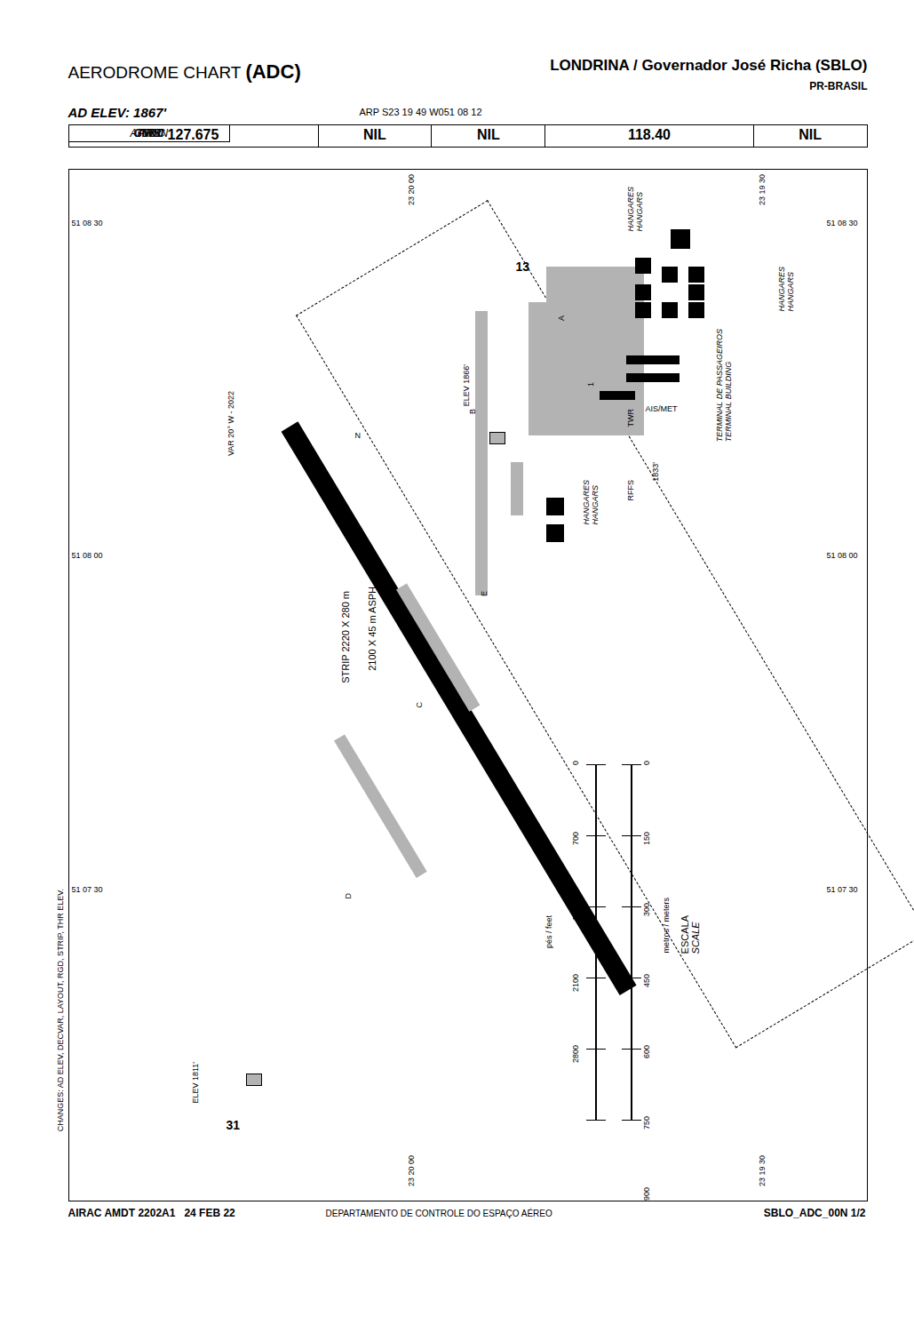AERODROME CHART (ADC)
LONDRINA / Governador José Richa (SBLO)
PR-BRASIL
AD ELEV: 1867'
ARP S23 19 49 W051 08 12
| ATIS | CLRD | GNDC | TWR | APRON |
| 127.675 | NIL | NIL | 118.40 | NIL |
23 20 00
23 19 30
23 20 00
23 19 30
51 08 30
51 08 00
51 07 30
51 08 30
51 08 00
51 07 30
13
31
HANGARES
HANGARS
HANGARES
HANGARS
TERMINAL DE PASSAGEIROS
TERMINAL BUILDING
HANGARES
HANGARS
AIS/MET
TWR
1833'
RFFS
1
A
B
E
C
D
ELEV 1866'
ELEV 1811'
2100 X 45 m ASPH
STRIP 2220 X 280 m
VAR 20° W - 2022
N
0
700
1400
2100
2800
0
150
300
450
600
750
900
pés / feet
metros / meters
ESCALA
SCALE
CHANGES: AD ELEV, DECVAR, LAYOUT, RGD, STRIP, THR ELEV.
AIRAC AMDT 2202A1 24 FEB 22 DEPARTAMENTO DE CONTROLE DO ESPAÇO AÉREO SBLO_ADC_00N 1/2